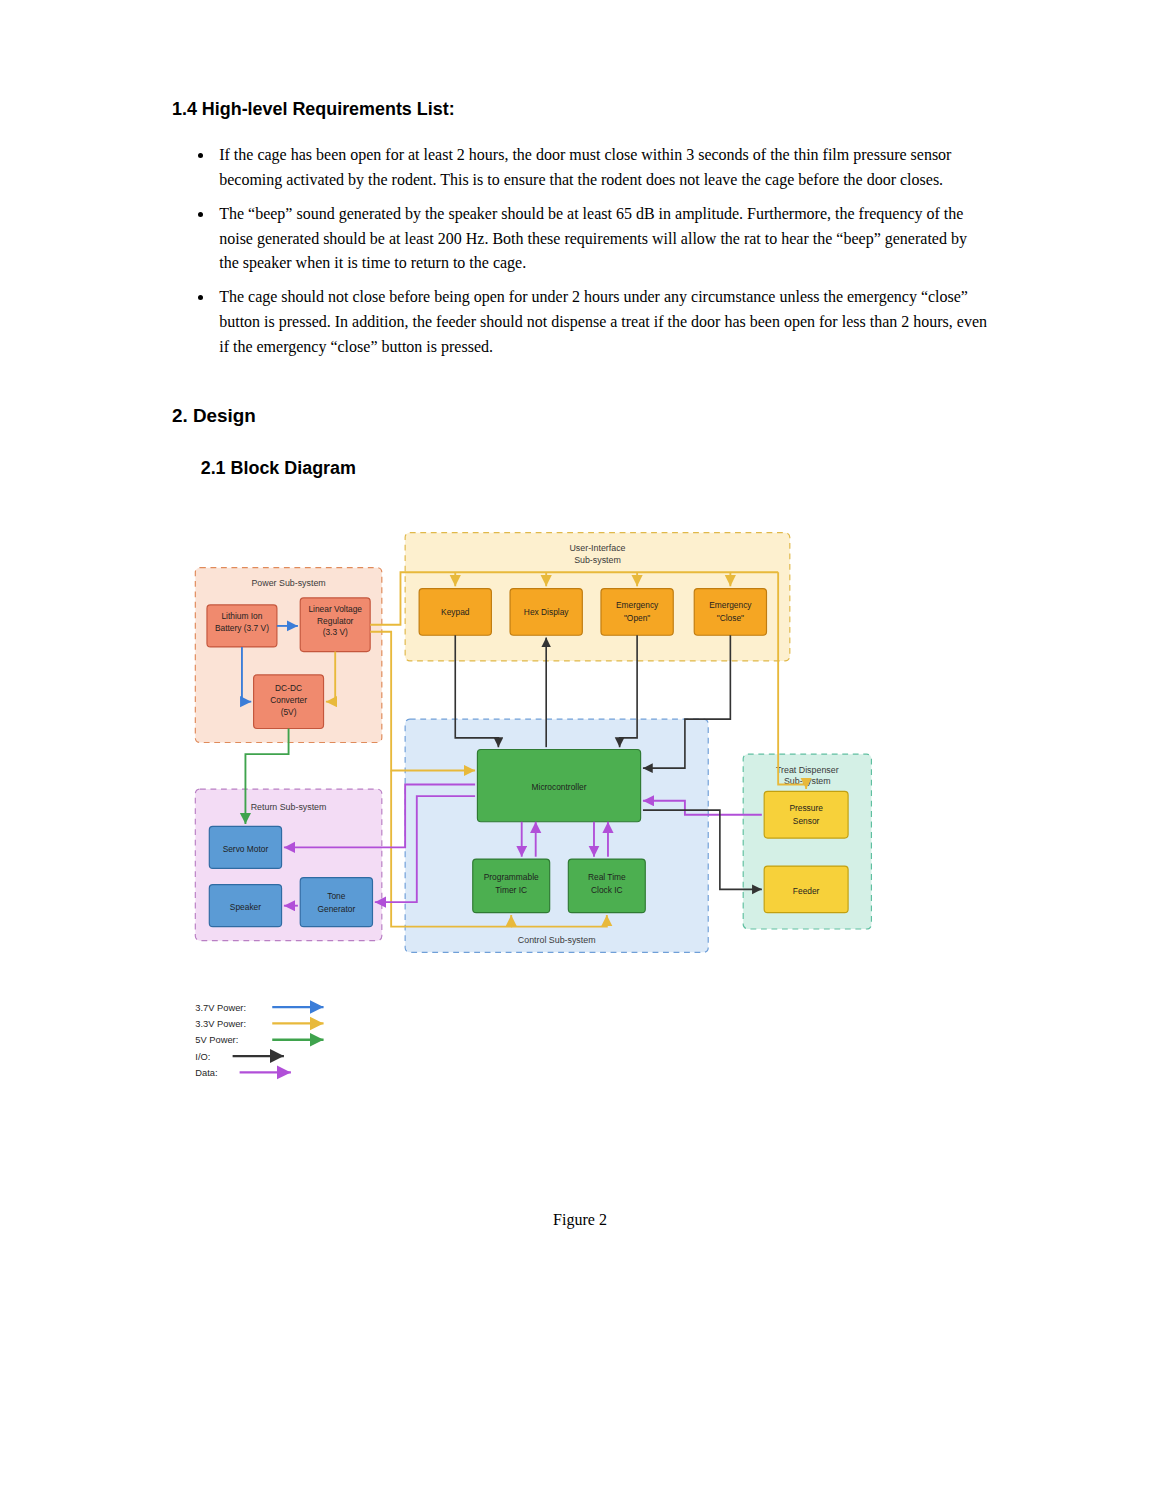1.4 High-level Requirements List:
If the cage has been open for at least 2 hours, the door must close within 3 seconds of the thin film pressure sensor becoming activated by the rodent. This is to ensure that the rodent does not leave the cage before the door closes.
The “beep” sound generated by the speaker should be at least 65 dB in amplitude. Furthermore, the frequency of the noise generated should be at least 200 Hz. Both these requirements will allow the rat to hear the “beep” generated by the speaker when it is time to return to the cage.
The cage should not close before being open for under 2 hours under any circumstance unless the emergency “close” button is pressed. In addition, the feeder should not dispense a treat if the door has been open for less than 2 hours, even if the emergency “close” button is pressed.
2. Design
2.1 Block Diagram
Power Sub-system User-Interface Sub-system Control Sub-system Return Sub-system Treat Dispenser Sub-system Lithium Ion Battery (3.7 V) Linear Voltage Regulator (3.3 V) DC-DC Converter (5V) Keypad Hex Display Emergency "Open" Emergency "Close" Microcontroller Programmable Timer IC Real Time Clock IC Servo Motor Speaker Tone Generator Pressure Sensor Feeder 3.7V Power: 3.3V Power: 5V Power: I/O: Data:
Figure 2